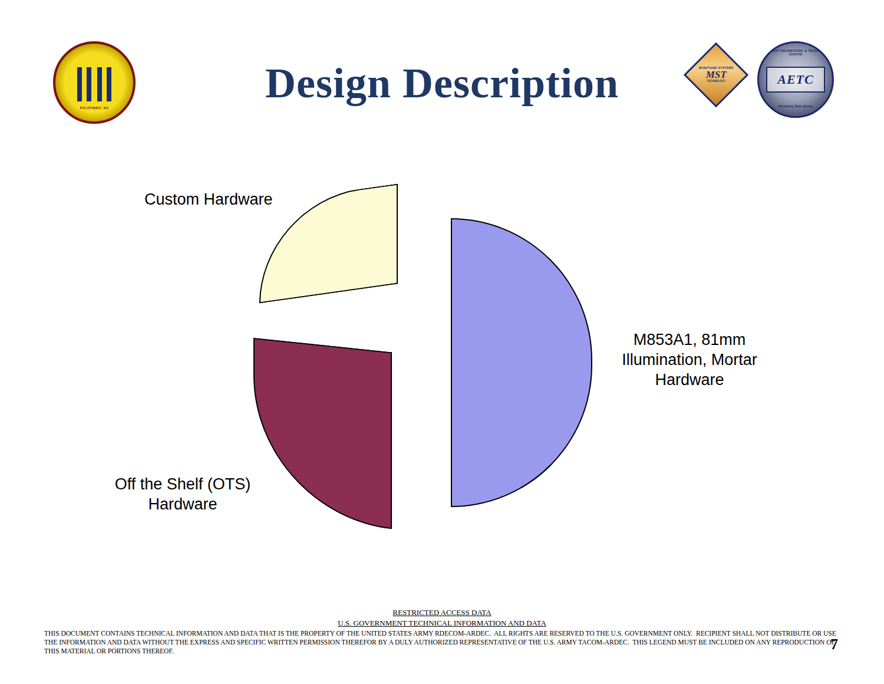PICATINNY, NJ
MUNITIONS SYSTEMS
MST
TECHNOLOGY
ARMAMENT ENGINEERING & TECHNOLOGY CENTER
AETC
Picatinny, New Jersey
Design Description
Custom Hardware
Off the Shelf (OTS)
Hardware
M853A1, 81mm
Illumination, Mortar
Hardware
RESTRICTED ACCESS DATA
U.S. GOVERNMENT TECHNICAL INFORMATION AND DATA
THIS DOCUMENT CONTAINS TECHNICAL INFORMATION AND DATA THAT IS THE PROPERTY OF THE UNITED STATES ARMY RDECOM-ARDEC. ALL RIGHTS ARE RESERVED TO THE U.S. GOVERNMENT ONLY. RECIPIENT SHALL NOT DISTRIBUTE OR USE THE INFORMATION AND DATA WITHOUT THE EXPRESS AND SPECIFIC WRITTEN PERMISSION THEREFOR BY A DULY AUTHORIZED REPRESENTATIVE OF THE U.S. ARMY TACOM-ARDEC. THIS LEGEND MUST BE INCLUDED ON ANY REPRODUCTION OF THIS MATERIAL OR PORTIONS THEREOF.
7